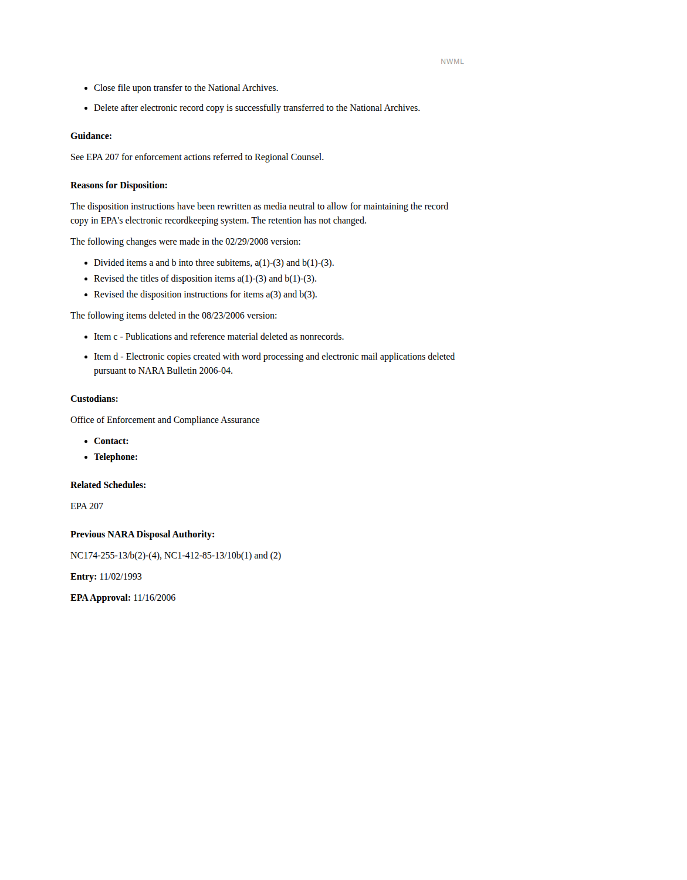NWML
Close file upon transfer to the National Archives.
Delete after electronic record copy is successfully transferred to the National Archives.
Guidance:
See EPA 207 for enforcement actions referred to Regional Counsel.
Reasons for Disposition:
The disposition instructions have been rewritten as media neutral to allow for maintaining the record copy in EPA's electronic recordkeeping system. The retention has not changed.
The following changes were made in the 02/29/2008 version:
Divided items a and b into three subitems, a(1)-(3) and b(1)-(3).
Revised the titles of disposition items a(1)-(3) and b(1)-(3).
Revised the disposition instructions for items a(3) and b(3).
The following items deleted in the 08/23/2006 version:
Item c - Publications and reference material deleted as nonrecords.
Item d - Electronic copies created with word processing and electronic mail applications deleted pursuant to NARA Bulletin 2006-04.
Custodians:
Office of Enforcement and Compliance Assurance
Contact:
Telephone:
Related Schedules:
EPA 207
Previous NARA Disposal Authority:
NC174-255-13/b(2)-(4), NC1-412-85-13/10b(1) and (2)
Entry: 11/02/1993
EPA Approval: 11/16/2006